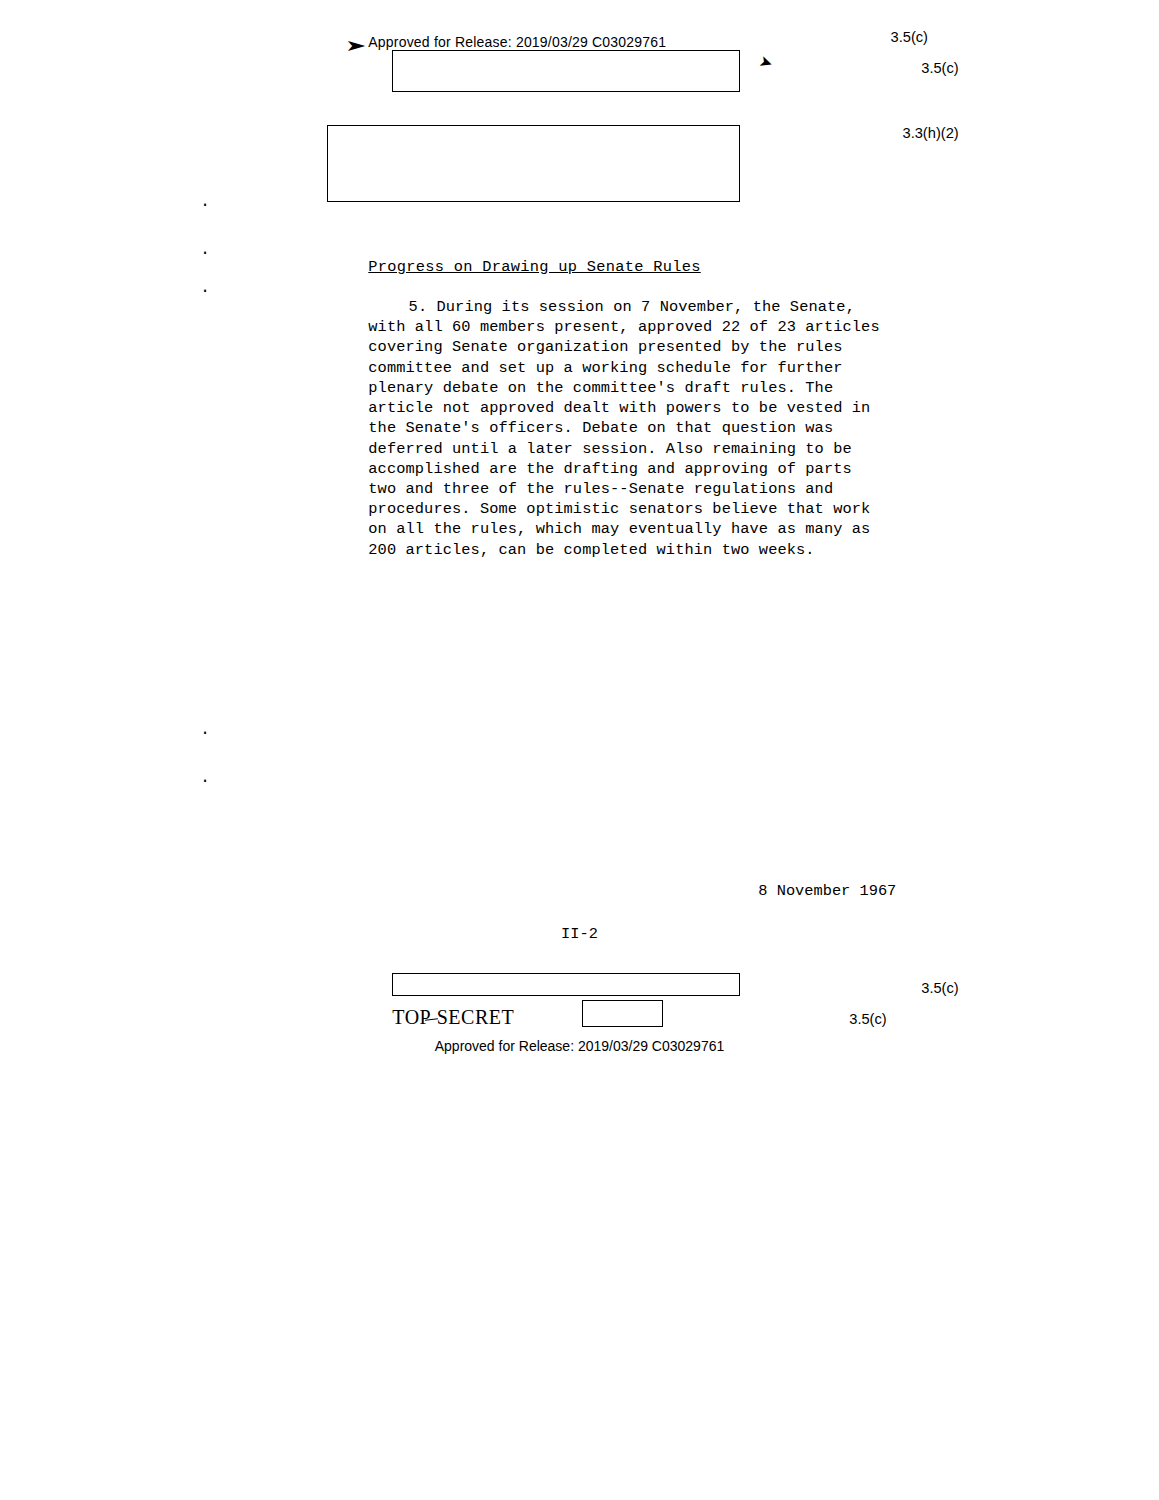➤Approved for Release: 2019/03/29 C03029761
TOP SECRET ➤
3.5(c)
3.5(c)
3.3(h)(2)
3.5(c)
3.5(c)
·
·
·
·
·
Progress on Drawing up Senate Rules
5. During its session on 7 November, the Senate, with all 60 members present, approved 22 of 23 articles covering Senate organization presented by the rules committee and set up a working schedule for further plenary debate on the committee's draft rules. The article not approved dealt with powers to be vested in the Senate's officers. Debate on that question was deferred until a later session. Also remaining to be accomplished are the drafting and approving of parts two and three of the rules--Senate regulations and procedures. Some optimistic senators believe that work on all the rules, which may eventually have as many as 200 articles, can be completed within two weeks.
8 November 1967
II-2
TOP SECRET
Approved for Release: 2019/03/29 C03029761